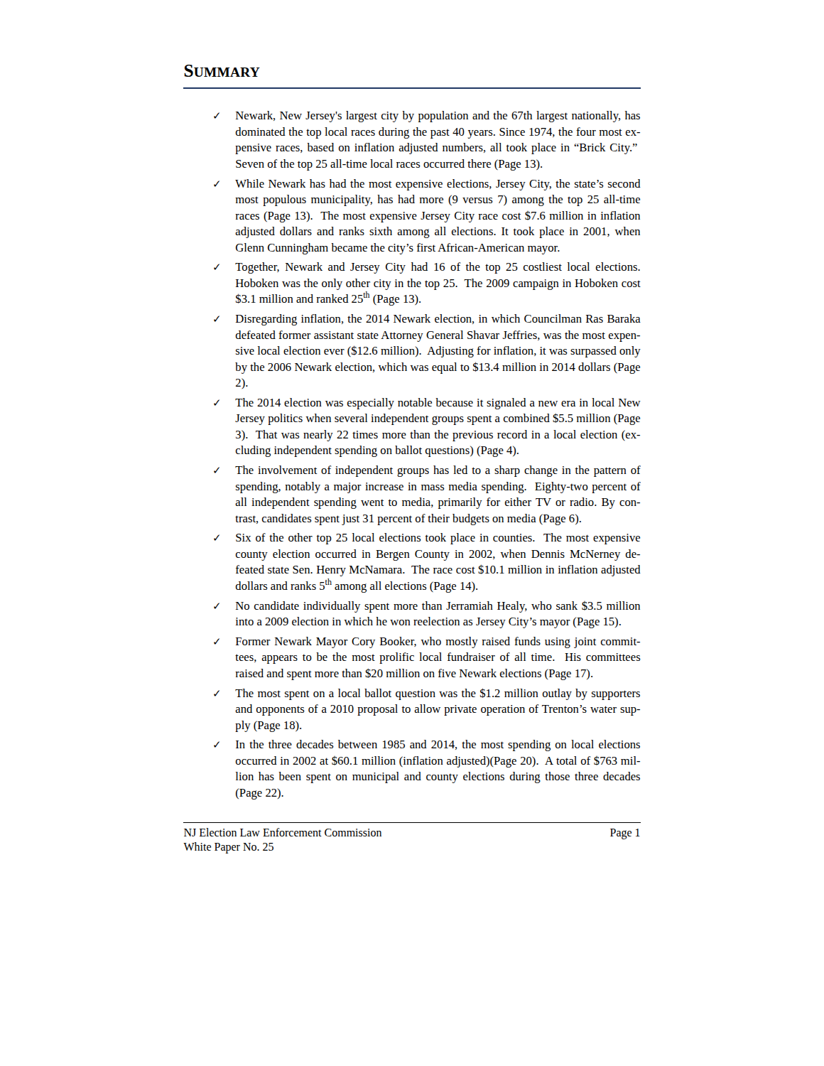SUMMARY
Newark, New Jersey's largest city by population and the 67th largest nationally, has dominated the top local races during the past 40 years. Since 1974, the four most expensive races, based on inflation adjusted numbers, all took place in “Brick City.” Seven of the top 25 all-time local races occurred there (Page 13).
While Newark has had the most expensive elections, Jersey City, the state’s second most populous municipality, has had more (9 versus 7) among the top 25 all-time races (Page 13). The most expensive Jersey City race cost $7.6 million in inflation adjusted dollars and ranks sixth among all elections. It took place in 2001, when Glenn Cunningham became the city’s first African-American mayor.
Together, Newark and Jersey City had 16 of the top 25 costliest local elections. Hoboken was the only other city in the top 25. The 2009 campaign in Hoboken cost $3.1 million and ranked 25th (Page 13).
Disregarding inflation, the 2014 Newark election, in which Councilman Ras Baraka defeated former assistant state Attorney General Shavar Jeffries, was the most expensive local election ever ($12.6 million). Adjusting for inflation, it was surpassed only by the 2006 Newark election, which was equal to $13.4 million in 2014 dollars (Page 2).
The 2014 election was especially notable because it signaled a new era in local New Jersey politics when several independent groups spent a combined $5.5 million (Page 3). That was nearly 22 times more than the previous record in a local election (excluding independent spending on ballot questions) (Page 4).
The involvement of independent groups has led to a sharp change in the pattern of spending, notably a major increase in mass media spending. Eighty-two percent of all independent spending went to media, primarily for either TV or radio. By contrast, candidates spent just 31 percent of their budgets on media (Page 6).
Six of the other top 25 local elections took place in counties. The most expensive county election occurred in Bergen County in 2002, when Dennis McNerney defeated state Sen. Henry McNamara. The race cost $10.1 million in inflation adjusted dollars and ranks 5th among all elections (Page 14).
No candidate individually spent more than Jerramiah Healy, who sank $3.5 million into a 2009 election in which he won reelection as Jersey City’s mayor (Page 15).
Former Newark Mayor Cory Booker, who mostly raised funds using joint committees, appears to be the most prolific local fundraiser of all time. His committees raised and spent more than $20 million on five Newark elections (Page 17).
The most spent on a local ballot question was the $1.2 million outlay by supporters and opponents of a 2010 proposal to allow private operation of Trenton’s water supply (Page 18).
In the three decades between 1985 and 2014, the most spending on local elections occurred in 2002 at $60.1 million (inflation adjusted)(Page 20). A total of $763 million has been spent on municipal and county elections during those three decades (Page 22).
NJ Election Law Enforcement Commission
Page 1
White Paper No. 25